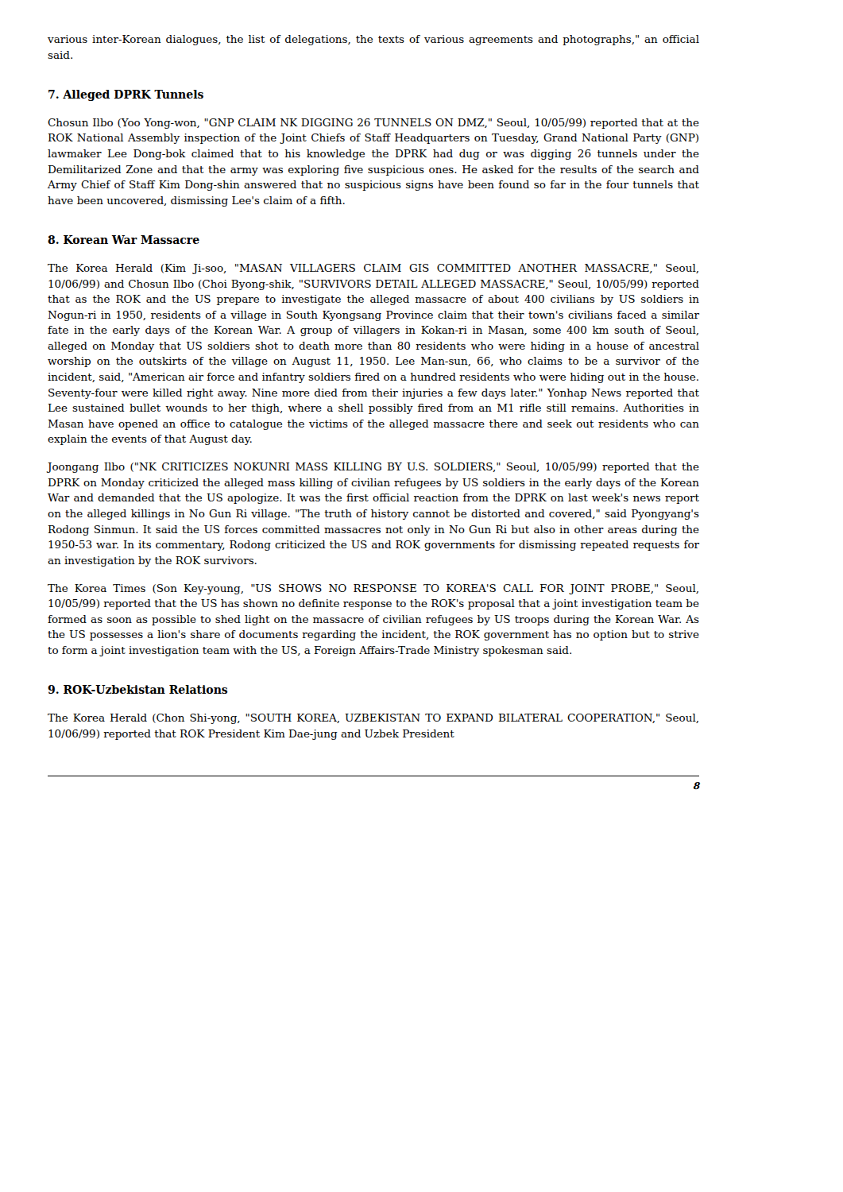various inter-Korean dialogues, the list of delegations, the texts of various agreements and photographs," an official said.
7. Alleged DPRK Tunnels
Chosun Ilbo (Yoo Yong-won, "GNP CLAIM NK DIGGING 26 TUNNELS ON DMZ," Seoul, 10/05/99) reported that at the ROK National Assembly inspection of the Joint Chiefs of Staff Headquarters on Tuesday, Grand National Party (GNP) lawmaker Lee Dong-bok claimed that to his knowledge the DPRK had dug or was digging 26 tunnels under the Demilitarized Zone and that the army was exploring five suspicious ones. He asked for the results of the search and Army Chief of Staff Kim Dong-shin answered that no suspicious signs have been found so far in the four tunnels that have been uncovered, dismissing Lee's claim of a fifth.
8. Korean War Massacre
The Korea Herald (Kim Ji-soo, "MASAN VILLAGERS CLAIM GIS COMMITTED ANOTHER MASSACRE," Seoul, 10/06/99) and Chosun Ilbo (Choi Byong-shik, "SURVIVORS DETAIL ALLEGED MASSACRE," Seoul, 10/05/99) reported that as the ROK and the US prepare to investigate the alleged massacre of about 400 civilians by US soldiers in Nogun-ri in 1950, residents of a village in South Kyongsang Province claim that their town's civilians faced a similar fate in the early days of the Korean War. A group of villagers in Kokan-ri in Masan, some 400 km south of Seoul, alleged on Monday that US soldiers shot to death more than 80 residents who were hiding in a house of ancestral worship on the outskirts of the village on August 11, 1950. Lee Man-sun, 66, who claims to be a survivor of the incident, said, "American air force and infantry soldiers fired on a hundred residents who were hiding out in the house. Seventy-four were killed right away. Nine more died from their injuries a few days later." Yonhap News reported that Lee sustained bullet wounds to her thigh, where a shell possibly fired from an M1 rifle still remains. Authorities in Masan have opened an office to catalogue the victims of the alleged massacre there and seek out residents who can explain the events of that August day.
Joongang Ilbo ("NK CRITICIZES NOKUNRI MASS KILLING BY U.S. SOLDIERS," Seoul, 10/05/99) reported that the DPRK on Monday criticized the alleged mass killing of civilian refugees by US soldiers in the early days of the Korean War and demanded that the US apologize. It was the first official reaction from the DPRK on last week's news report on the alleged killings in No Gun Ri village. "The truth of history cannot be distorted and covered," said Pyongyang's Rodong Sinmun. It said the US forces committed massacres not only in No Gun Ri but also in other areas during the 1950-53 war. In its commentary, Rodong criticized the US and ROK governments for dismissing repeated requests for an investigation by the ROK survivors.
The Korea Times (Son Key-young, "US SHOWS NO RESPONSE TO KOREA'S CALL FOR JOINT PROBE," Seoul, 10/05/99) reported that the US has shown no definite response to the ROK's proposal that a joint investigation team be formed as soon as possible to shed light on the massacre of civilian refugees by US troops during the Korean War. As the US possesses a lion's share of documents regarding the incident, the ROK government has no option but to strive to form a joint investigation team with the US, a Foreign Affairs-Trade Ministry spokesman said.
9. ROK-Uzbekistan Relations
The Korea Herald (Chon Shi-yong, "SOUTH KOREA, UZBEKISTAN TO EXPAND BILATERAL COOPERATION," Seoul, 10/06/99) reported that ROK President Kim Dae-jung and Uzbek President
8